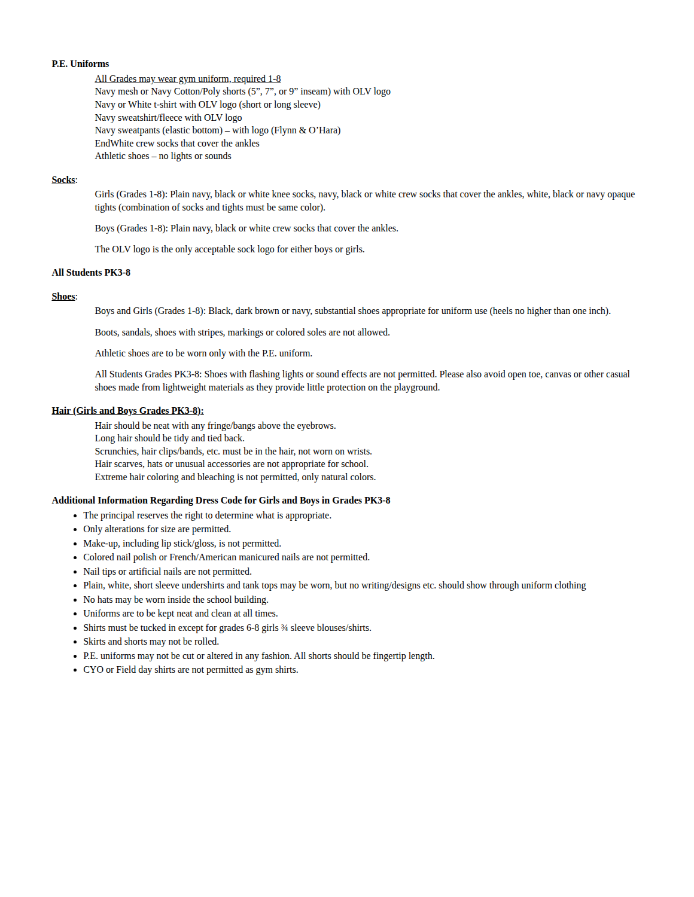P.E. Uniforms
All Grades may wear gym uniform, required 1-8
Navy mesh or Navy Cotton/Poly shorts (5”, 7”, or 9” inseam) with OLV logo
Navy or White t-shirt with OLV logo (short or long sleeve)
Navy sweatshirt/fleece with OLV logo
Navy sweatpants (elastic bottom) – with logo (Flynn & O’Hara)
EndWhite crew socks that cover the ankles
Athletic shoes – no lights or sounds
Socks:
Girls (Grades 1-8): Plain navy, black or white knee socks, navy, black or white crew socks that cover the ankles, white, black or navy opaque tights (combination of socks and tights must be same color).
Boys (Grades 1-8): Plain navy, black or white crew socks that cover the ankles.
The OLV logo is the only acceptable sock logo for either boys or girls.
All Students PK3-8
Shoes:
Boys and Girls (Grades 1-8): Black, dark brown or navy, substantial shoes appropriate for uniform use (heels no higher than one inch).
Boots, sandals, shoes with stripes, markings or colored soles are not allowed.
Athletic shoes are to be worn only with the P.E. uniform.
All Students Grades PK3-8: Shoes with flashing lights or sound effects are not permitted. Please also avoid open toe, canvas or other casual shoes made from lightweight materials as they provide little protection on the playground.
Hair (Girls and Boys Grades PK3-8):
Hair should be neat with any fringe/bangs above the eyebrows.
Long hair should be tidy and tied back.
Scrunchies, hair clips/bands, etc. must be in the hair, not worn on wrists.
Hair scarves, hats or unusual accessories are not appropriate for school.
Extreme hair coloring and bleaching is not permitted, only natural colors.
Additional Information Regarding Dress Code for Girls and Boys in Grades PK3-8
The principal reserves the right to determine what is appropriate.
Only alterations for size are permitted.
Make-up, including lip stick/gloss, is not permitted.
Colored nail polish or French/American manicured nails are not permitted.
Nail tips or artificial nails are not permitted.
Plain, white, short sleeve undershirts and tank tops may be worn, but no writing/designs etc. should show through uniform clothing
No hats may be worn inside the school building.
Uniforms are to be kept neat and clean at all times.
Shirts must be tucked in except for grades 6-8 girls ¾ sleeve blouses/shirts.
Skirts and shorts may not be rolled.
P.E. uniforms may not be cut or altered in any fashion. All shorts should be fingertip length.
CYO or Field day shirts are not permitted as gym shirts.